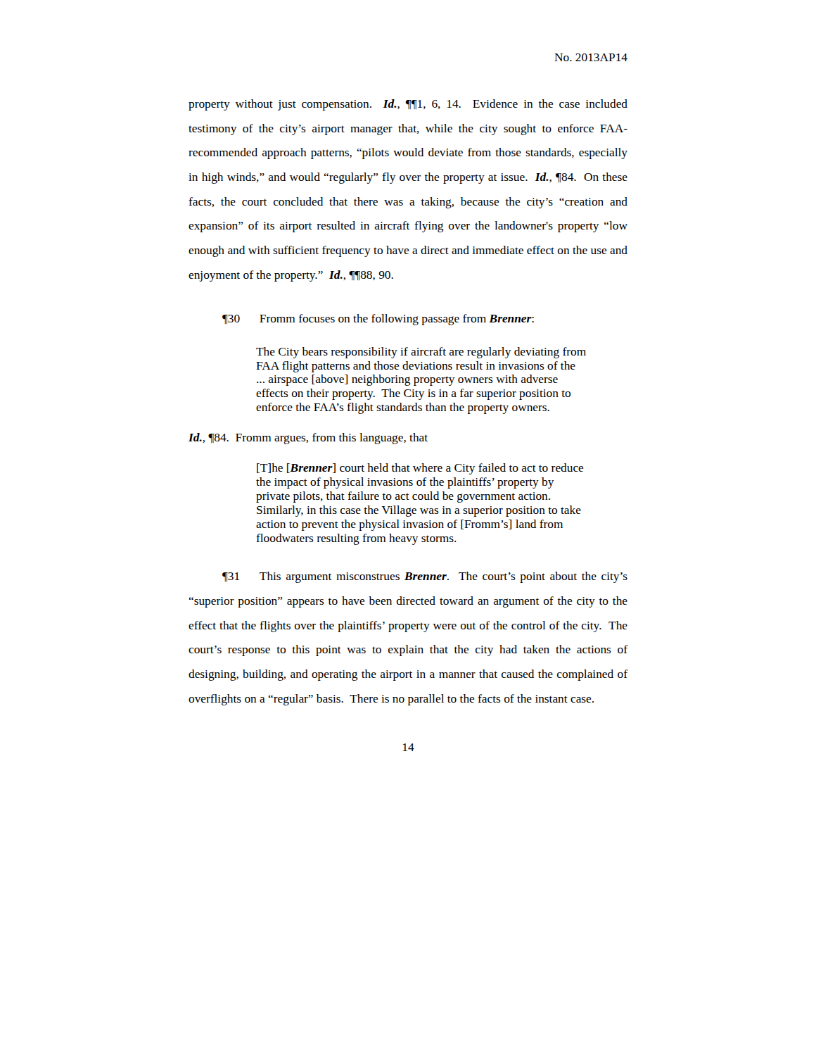No. 2013AP14
property without just compensation. Id., ¶¶1, 6, 14. Evidence in the case included testimony of the city’s airport manager that, while the city sought to enforce FAA-recommended approach patterns, “pilots would deviate from those standards, especially in high winds,” and would “regularly” fly over the property at issue. Id., ¶84. On these facts, the court concluded that there was a taking, because the city’s “creation and expansion” of its airport resulted in aircraft flying over the landowner's property “low enough and with sufficient frequency to have a direct and immediate effect on the use and enjoyment of the property.” Id., ¶¶88, 90.
¶30 Fromm focuses on the following passage from Brenner:
The City bears responsibility if aircraft are regularly deviating from FAA flight patterns and those deviations result in invasions of the ... airspace [above] neighboring property owners with adverse effects on their property. The City is in a far superior position to enforce the FAA’s flight standards than the property owners.
Id., ¶84. Fromm argues, from this language, that
[T]he [Brenner] court held that where a City failed to act to reduce the impact of physical invasions of the plaintiffs’ property by private pilots, that failure to act could be government action. Similarly, in this case the Village was in a superior position to take action to prevent the physical invasion of [Fromm’s] land from floodwaters resulting from heavy storms.
¶31 This argument misconstrues Brenner. The court’s point about the city’s “superior position” appears to have been directed toward an argument of the city to the effect that the flights over the plaintiffs’ property were out of the control of the city. The court’s response to this point was to explain that the city had taken the actions of designing, building, and operating the airport in a manner that caused the complained of overflights on a “regular” basis. There is no parallel to the facts of the instant case.
14